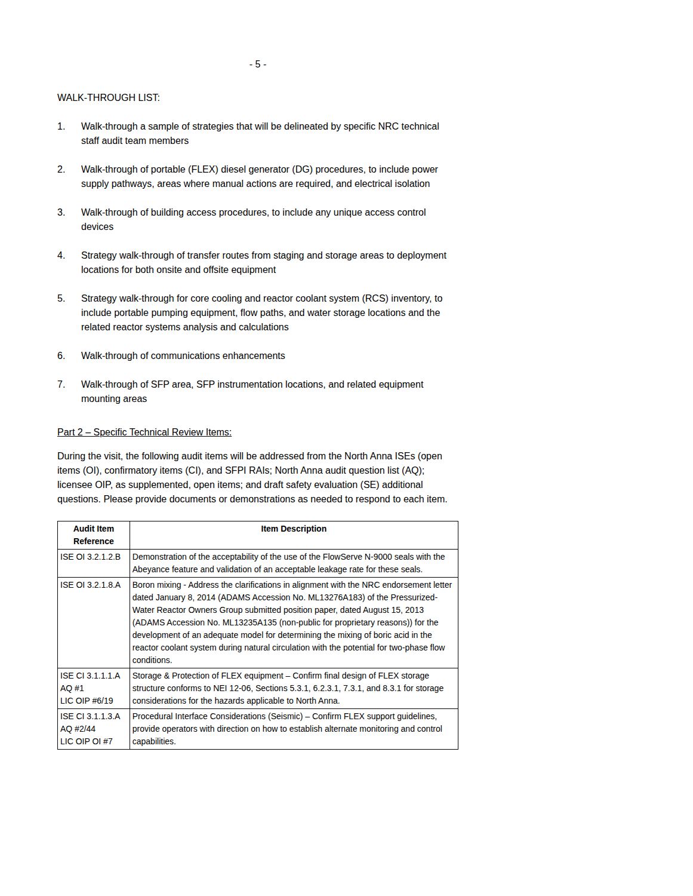- 5 -
WALK-THROUGH LIST:
Walk-through a sample of strategies that will be delineated by specific NRC technical staff audit team members
Walk-through of portable (FLEX) diesel generator (DG) procedures, to include power supply pathways, areas where manual actions are required, and electrical isolation
Walk-through of building access procedures, to include any unique access control devices
Strategy walk-through of transfer routes from staging and storage areas to deployment locations for both onsite and offsite equipment
Strategy walk-through for core cooling and reactor coolant system (RCS) inventory, to include portable pumping equipment, flow paths, and water storage locations and the related reactor systems analysis and calculations
Walk-through of communications enhancements
Walk-through of SFP area, SFP instrumentation locations, and related equipment mounting areas
Part 2 – Specific Technical Review Items:
During the visit, the following audit items will be addressed from the North Anna ISEs (open items (OI), confirmatory items (CI), and SFPI RAIs; North Anna audit question list (AQ); licensee OIP, as supplemented, open items; and draft safety evaluation (SE) additional questions. Please provide documents or demonstrations as needed to respond to each item.
| Audit Item Reference | Item Description |
| --- | --- |
| ISE OI 3.2.1.2.B | Demonstration of the acceptability of the use of the FlowServe N-9000 seals with the Abeyance feature and validation of an acceptable leakage rate for these seals. |
| ISE OI 3.2.1.8.A | Boron mixing - Address the clarifications in alignment with the NRC endorsement letter dated January 8, 2014 (ADAMS Accession No. ML13276A183) of the Pressurized-Water Reactor Owners Group submitted position paper, dated August 15, 2013 (ADAMS Accession No. ML13235A135 (non-public for proprietary reasons)) for the development of an adequate model for determining the mixing of boric acid in the reactor coolant system during natural circulation with the potential for two-phase flow conditions. |
| ISE CI 3.1.1.1.A AQ #1 LIC OIP #6/19 | Storage & Protection of FLEX equipment – Confirm final design of FLEX storage structure conforms to NEI 12-06, Sections 5.3.1, 6.2.3.1, 7.3.1, and 8.3.1 for storage considerations for the hazards applicable to North Anna. |
| ISE CI 3.1.1.3.A AQ #2/44 LIC OIP OI #7 | Procedural Interface Considerations (Seismic) – Confirm FLEX support guidelines, provide operators with direction on how to establish alternate monitoring and control capabilities. |